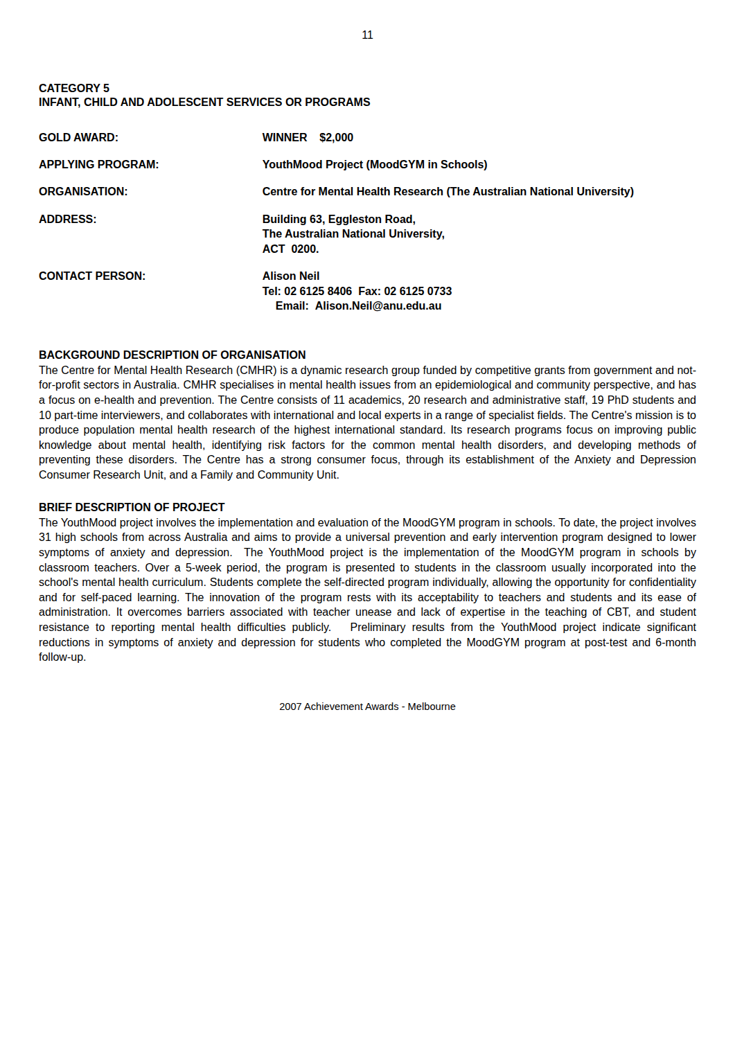11
CATEGORY 5
INFANT, CHILD AND ADOLESCENT SERVICES OR PROGRAMS
| GOLD AWARD: | WINNER $2,000 |
| APPLYING PROGRAM: | YouthMood Project (MoodGYM in Schools) |
| ORGANISATION: | Centre for Mental Health Research (The Australian National University) |
| ADDRESS: | Building 63, Eggleston Road, The Australian National University, ACT 0200. |
| CONTACT PERSON: | Alison Neil Tel: 02 6125 8406 Fax: 02 6125 0733 Email: Alison.Neil@anu.edu.au |
BACKGROUND DESCRIPTION OF ORGANISATION
The Centre for Mental Health Research (CMHR) is a dynamic research group funded by competitive grants from government and not-for-profit sectors in Australia. CMHR specialises in mental health issues from an epidemiological and community perspective, and has a focus on e-health and prevention. The Centre consists of 11 academics, 20 research and administrative staff, 19 PhD students and 10 part-time interviewers, and collaborates with international and local experts in a range of specialist fields. The Centre's mission is to produce population mental health research of the highest international standard. Its research programs focus on improving public knowledge about mental health, identifying risk factors for the common mental health disorders, and developing methods of preventing these disorders. The Centre has a strong consumer focus, through its establishment of the Anxiety and Depression Consumer Research Unit, and a Family and Community Unit.
BRIEF DESCRIPTION OF PROJECT
The YouthMood project involves the implementation and evaluation of the MoodGYM program in schools. To date, the project involves 31 high schools from across Australia and aims to provide a universal prevention and early intervention program designed to lower symptoms of anxiety and depression. The YouthMood project is the implementation of the MoodGYM program in schools by classroom teachers. Over a 5-week period, the program is presented to students in the classroom usually incorporated into the school's mental health curriculum. Students complete the self-directed program individually, allowing the opportunity for confidentiality and for self-paced learning. The innovation of the program rests with its acceptability to teachers and students and its ease of administration. It overcomes barriers associated with teacher unease and lack of expertise in the teaching of CBT, and student resistance to reporting mental health difficulties publicly. Preliminary results from the YouthMood project indicate significant reductions in symptoms of anxiety and depression for students who completed the MoodGYM program at post-test and 6-month follow-up.
2007 Achievement Awards - Melbourne